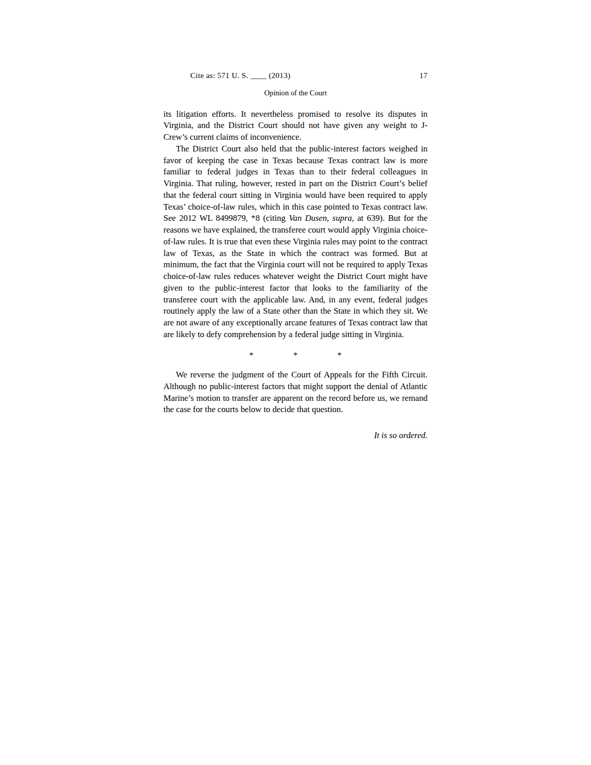Cite as: 571 U. S. ____ (2013) 17
Opinion of the Court
its litigation efforts. It nevertheless promised to resolve its disputes in Virginia, and the District Court should not have given any weight to J-Crew’s current claims of inconvenience.
The District Court also held that the public-interest factors weighed in favor of keeping the case in Texas because Texas contract law is more familiar to federal judges in Texas than to their federal colleagues in Virginia. That ruling, however, rested in part on the District Court’s belief that the federal court sitting in Virginia would have been required to apply Texas’ choice-of-law rules, which in this case pointed to Texas contract law. See 2012 WL 8499879, *8 (citing Van Dusen, supra, at 639). But for the reasons we have explained, the transferee court would apply Virginia choice-of-law rules. It is true that even these Virginia rules may point to the contract law of Texas, as the State in which the contract was formed. But at minimum, the fact that the Virginia court will not be required to apply Texas choice-of-law rules reduces whatever weight the District Court might have given to the public-interest factor that looks to the familiarity of the transferee court with the applicable law. And, in any event, federal judges routinely apply the law of a State other than the State in which they sit. We are not aware of any exceptionally arcane features of Texas contract law that are likely to defy comprehension by a federal judge sitting in Virginia.
* * *
We reverse the judgment of the Court of Appeals for the Fifth Circuit. Although no public-interest factors that might support the denial of Atlantic Marine’s motion to transfer are apparent on the record before us, we remand the case for the courts below to decide that question.
It is so ordered.